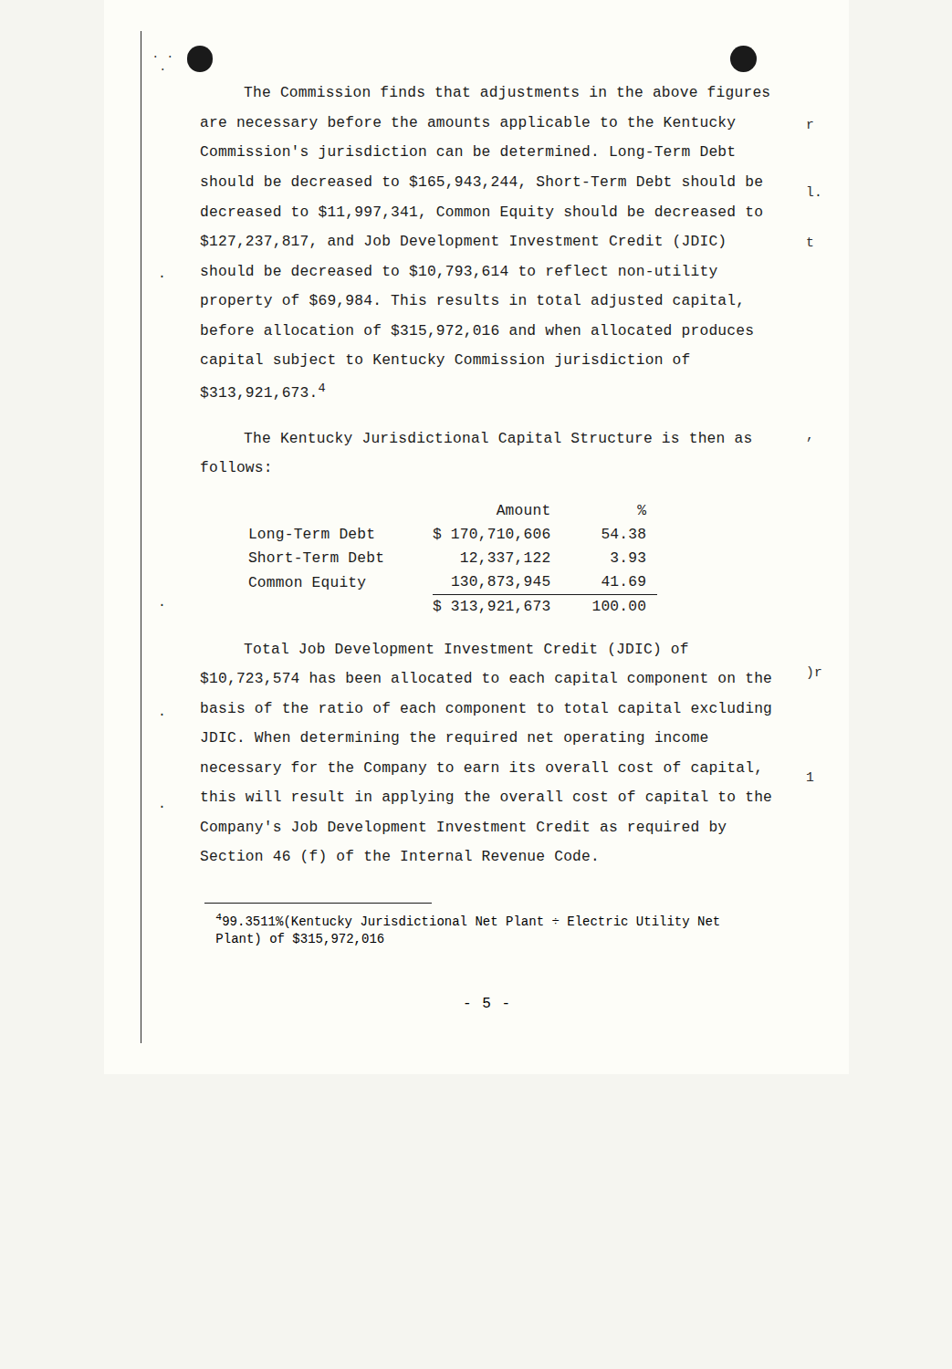. .
.
r l. t , )r 1
. . . .
The Commission finds that adjustments in the above figures are necessary before the amounts applicable to the Kentucky Commission's jurisdiction can be determined. Long-Term Debt should be decreased to $165,943,244, Short-Term Debt should be decreased to $11,997,341, Common Equity should be decreased to $127,237,817, and Job Development Investment Credit (JDIC) should be decreased to $10,793,614 to reflect non-utility property of $69,984. This results in total adjusted capital, before allocation of $315,972,016 and when allocated produces capital subject to Kentucky Commission jurisdiction of $313,921,673.4
The Kentucky Jurisdictional Capital Structure is then as follows:
| | Amount | % |
| Long-Term Debt | $ 170,710,606 | 54.38 |
| Short-Term Debt | 12,337,122 | 3.93 |
| Common Equity | 130,873,945 | 41.69 |
| | $ 313,921,673 | 100.00 |
Total Job Development Investment Credit (JDIC) of $10,723,574 has been allocated to each capital component on the basis of the ratio of each component to total capital excluding JDIC. When determining the required net operating income necessary for the Company to earn its overall cost of capital, this will result in applying the overall cost of capital to the Company's Job Development Investment Credit as required by Section 46 (f) of the Internal Revenue Code.
499.3511%(Kentucky Jurisdictional Net Plant ÷ Electric Utility Net Plant) of $315,972,016
- 5 -